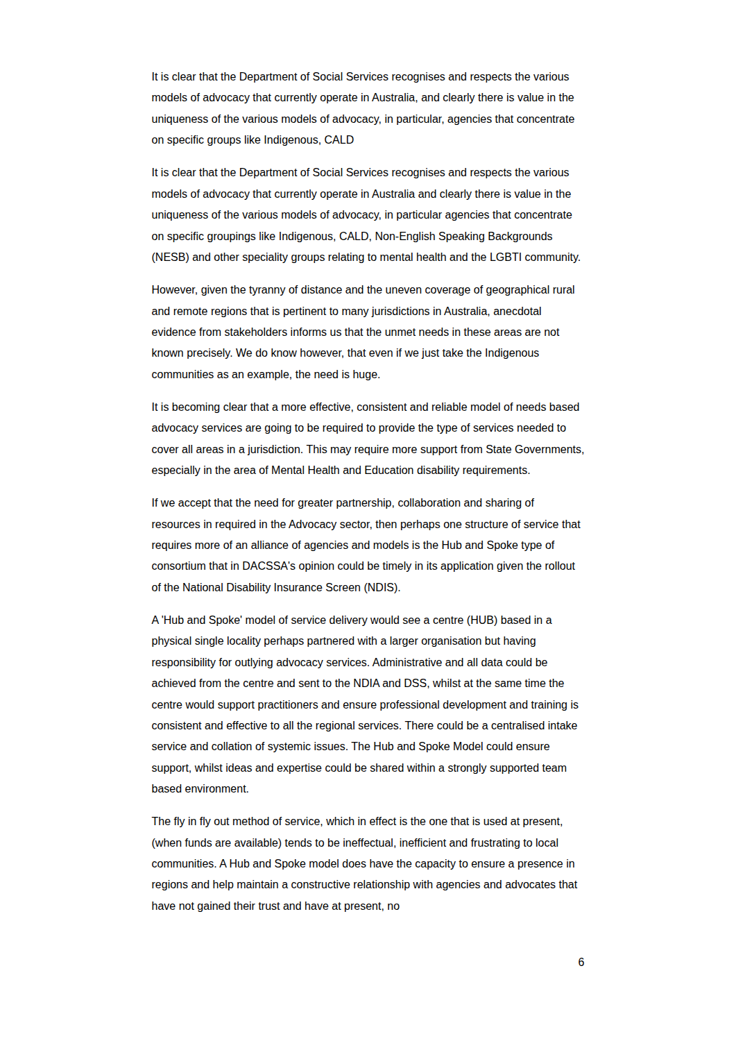It is clear that the Department of Social Services recognises and respects the various models of advocacy that currently operate in Australia, and clearly there is value in the uniqueness of the various models of advocacy, in particular, agencies that concentrate on specific groups like Indigenous, CALD
It is clear that the Department of Social Services recognises and respects the various models of advocacy that currently operate in Australia and clearly there is value in the uniqueness of the various models of advocacy, in particular agencies that concentrate on specific groupings like Indigenous, CALD, Non-English Speaking Backgrounds (NESB) and other speciality groups relating to mental health and the LGBTI community.
However, given the tyranny of distance and the uneven coverage of geographical rural and remote regions that is pertinent to many jurisdictions in Australia, anecdotal evidence from stakeholders informs us that the unmet needs in these areas are not known precisely. We do know however, that even if we just take the Indigenous communities as an example, the need is huge.
It is becoming clear that a more effective, consistent and reliable model of needs based advocacy services are going to be required to provide the type of services needed to cover all areas in a jurisdiction. This may require more support from State Governments, especially in the area of Mental Health and Education disability requirements.
If we accept that the need for greater partnership, collaboration and sharing of resources in required in the Advocacy sector, then perhaps one structure of service that requires more of an alliance of agencies and models is the Hub and Spoke type of consortium that in DACSSA's opinion could be timely in its application given the rollout of the National Disability Insurance Screen (NDIS).
A 'Hub and Spoke' model of service delivery would see a centre (HUB) based in a physical single locality perhaps partnered with a larger organisation but having responsibility for outlying advocacy services. Administrative and all data could be achieved from the centre and sent to the NDIA and DSS, whilst at the same time the centre would support practitioners and ensure professional development and training is consistent and effective to all the regional services. There could be a centralised intake service and collation of systemic issues. The Hub and Spoke Model could ensure support, whilst ideas and expertise could be shared within a strongly supported team based environment.
The fly in fly out method of service, which in effect is the one that is used at present, (when funds are available) tends to be ineffectual, inefficient and frustrating to local communities. A Hub and Spoke model does have the capacity to ensure a presence in regions and help maintain a constructive relationship with agencies and advocates that have not gained their trust and have at present, no
6